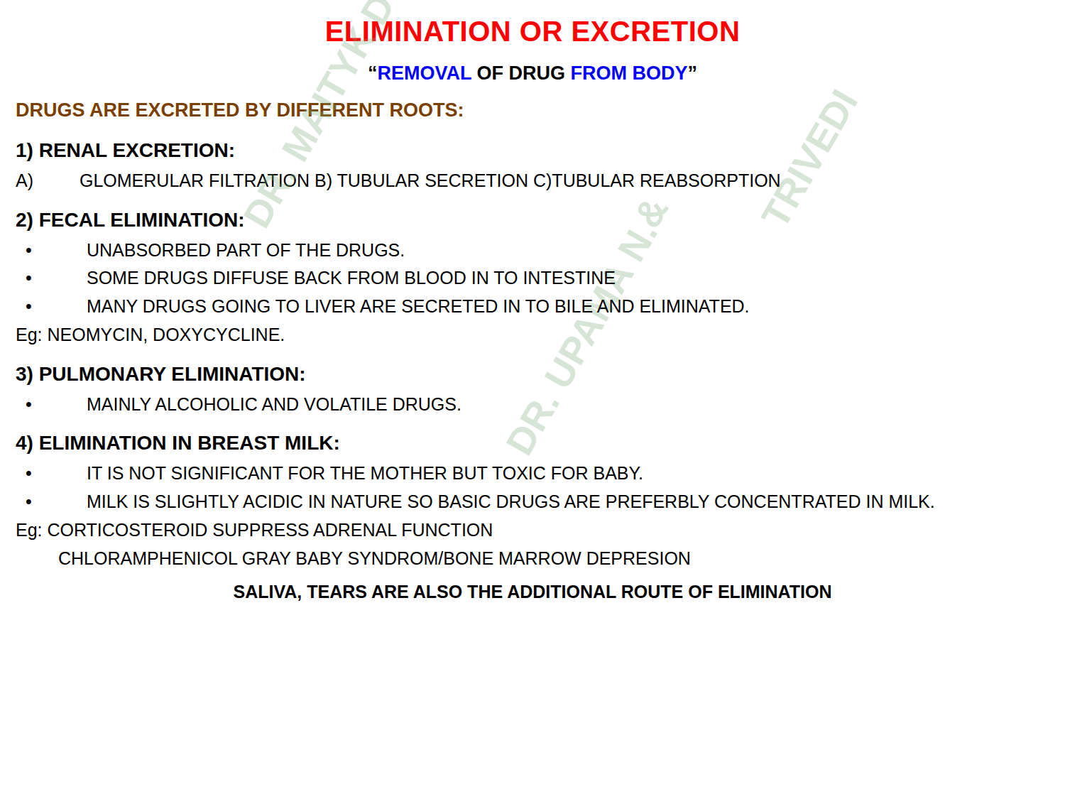DR. MAITYK D TRIVEDI
&
TRIVEDI
DR. UPAMA N.
ELIMINATION OR EXCRETION
“REMOVAL OF DRUG FROM BODY”
DRUGS ARE EXCRETED BY DIFFERENT ROOTS:
1) RENAL EXCRETION:
A) GLOMERULAR FILTRATION B) TUBULAR SECRETION C)TUBULAR REABSORPTION
2) FECAL ELIMINATION:
UNABSORBED PART OF THE DRUGS.
SOME DRUGS DIFFUSE BACK FROM BLOOD IN TO INTESTINE
MANY DRUGS GOING TO LIVER ARE SECRETED IN TO BILE AND ELIMINATED.
Eg: NEOMYCIN, DOXYCYCLINE.
3) PULMONARY ELIMINATION:
MAINLY ALCOHOLIC AND VOLATILE DRUGS.
4) ELIMINATION IN BREAST MILK:
IT IS NOT SIGNIFICANT FOR THE MOTHER BUT TOXIC FOR BABY.
MILK IS SLIGHTLY ACIDIC IN NATURE SO BASIC DRUGS ARE PREFERBLY CONCENTRATED IN MILK.
Eg: CORTICOSTEROID SUPPRESS ADRENAL FUNCTION
CHLORAMPHENICOL GRAY BABY SYNDROM/BONE MARROW DEPRESION
SALIVA, TEARS ARE ALSO THE ADDITIONAL ROUTE OF ELIMINATION